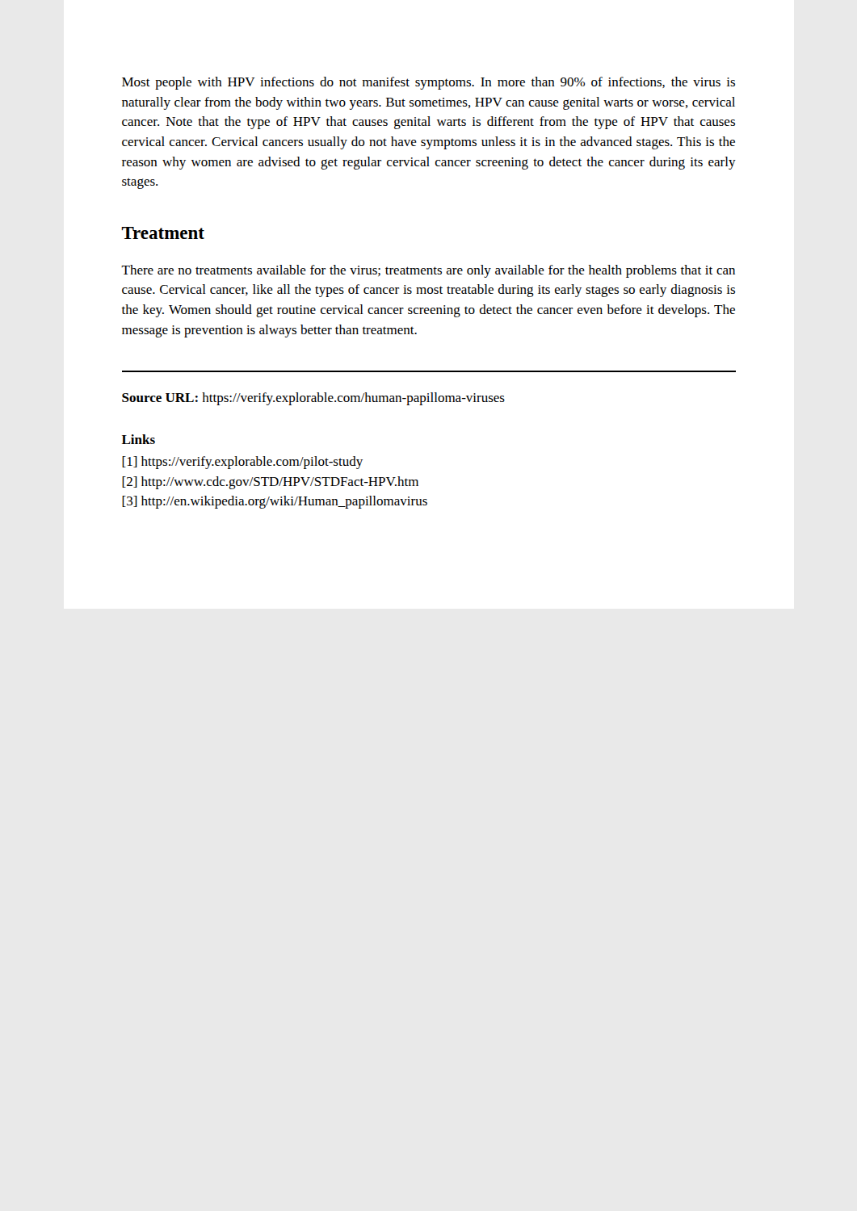Most people with HPV infections do not manifest symptoms. In more than 90% of infections, the virus is naturally clear from the body within two years. But sometimes, HPV can cause genital warts or worse, cervical cancer. Note that the type of HPV that causes genital warts is different from the type of HPV that causes cervical cancer. Cervical cancers usually do not have symptoms unless it is in the advanced stages. This is the reason why women are advised to get regular cervical cancer screening to detect the cancer during its early stages.
Treatment
There are no treatments available for the virus; treatments are only available for the health problems that it can cause. Cervical cancer, like all the types of cancer is most treatable during its early stages so early diagnosis is the key. Women should get routine cervical cancer screening to detect the cancer even before it develops. The message is prevention is always better than treatment.
Source URL: https://verify.explorable.com/human-papilloma-viruses
Links
[1] https://verify.explorable.com/pilot-study
[2] http://www.cdc.gov/STD/HPV/STDFact-HPV.htm
[3] http://en.wikipedia.org/wiki/Human_papillomavirus